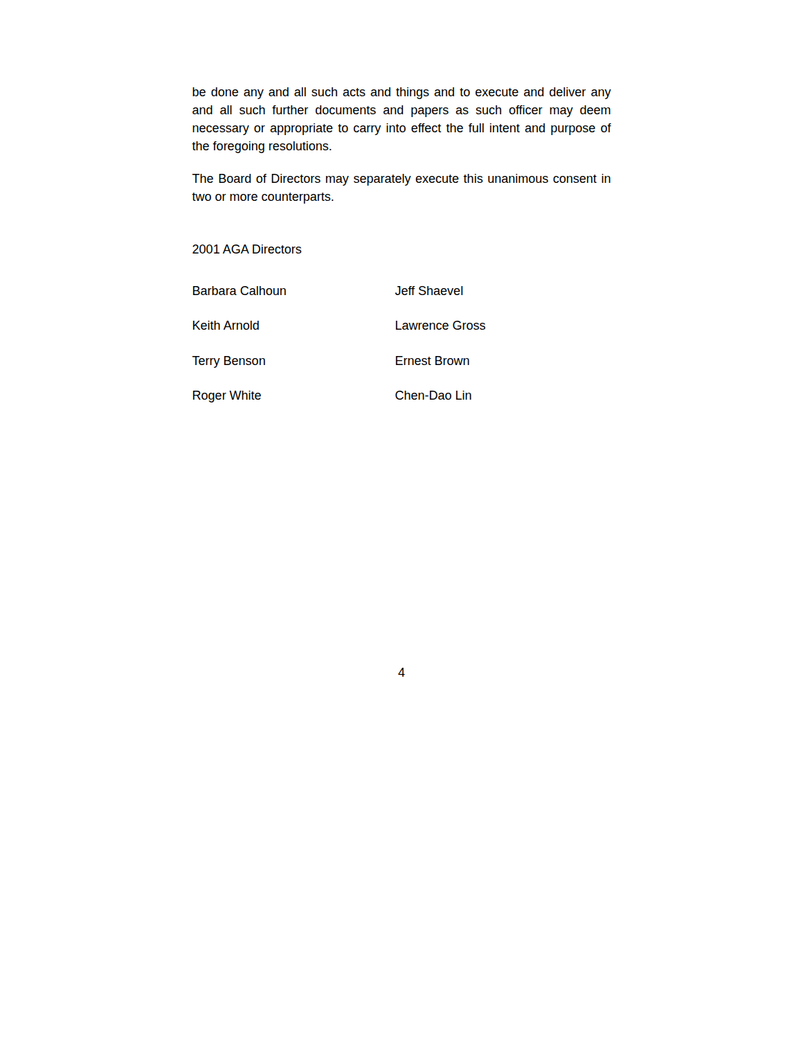be done any and all such acts and things and to execute and deliver any and all such further documents and papers as such officer may deem necessary or appropriate to carry into effect the full intent and purpose of the foregoing resolutions.
The Board of Directors may separately execute this unanimous consent in two or more counterparts.
2001 AGA Directors
| Barbara Calhoun | Jeff Shaevel |
| Keith Arnold | Lawrence Gross |
| Terry Benson | Ernest Brown |
| Roger White | Chen-Dao Lin |
4